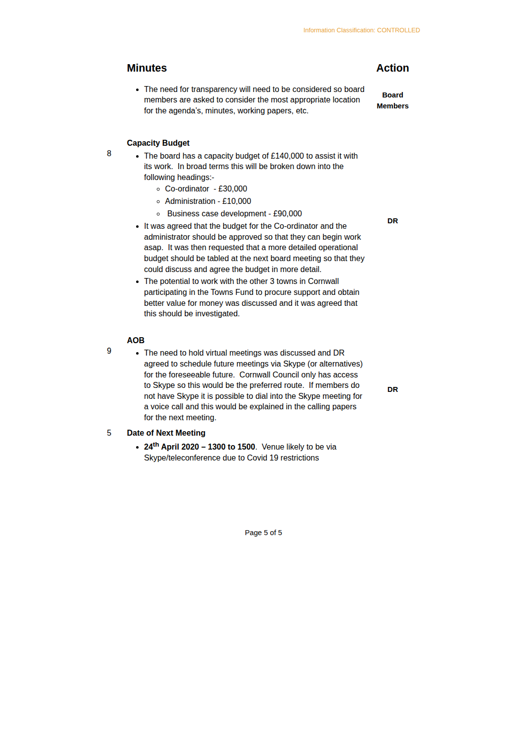Information Classification: CONTROLLED
| | Minutes | Action |
| | The need for transparency will need to be considered so board members are asked to consider the most appropriate location for the agenda’s, minutes, working papers, etc. | Board Members |
| 8 | Capacity Budget The board has a capacity budget of £140,000 to assist it with its work. In broad terms this will be broken down into the following headings:- Co-ordinator - £30,000 Administration - £10,000 Business case development - £90,000 It was agreed that the budget for the Co-ordinator and the administrator should be approved so that they can begin work asap. It was then requested that a more detailed operational budget should be tabled at the next board meeting so that they could discuss and agree the budget in more detail. The potential to work with the other 3 towns in Cornwall participating in the Towns Fund to procure support and obtain better value for money was discussed and it was agreed that this should be investigated. | DR |
| 9 | AOB The need to hold virtual meetings was discussed and DR agreed to schedule future meetings via Skype (or alternatives) for the foreseeable future. Cornwall Council only has access to Skype so this would be the preferred route. If members do not have Skype it is possible to dial into the Skype meeting for a voice call and this would be explained in the calling papers for the next meeting. | DR |
| 5 | Date of Next Meeting 24 th April 2020 – 1300 to 1500 . Venue likely to be via Skype/teleconference due to Covid 19 restrictions | |
Page 5 of 5